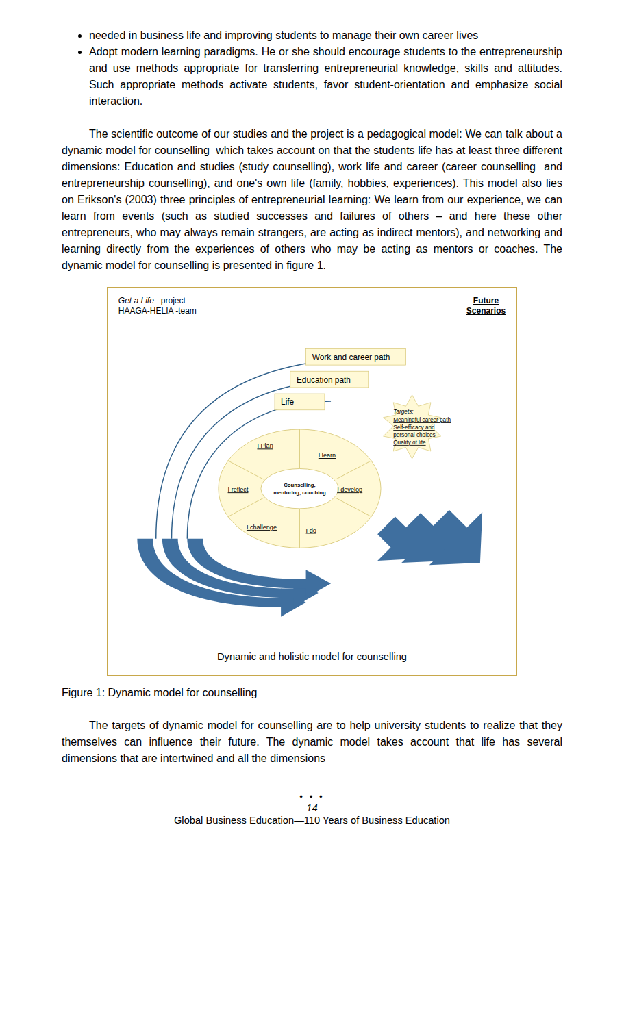needed in business life and improving students to manage their own career lives
Adopt modern learning paradigms. He or she should encourage students to the entrepreneurship and use methods appropriate for transferring entrepreneurial knowledge, skills and attitudes. Such appropriate methods activate students, favor student-orientation and emphasize social interaction.
The scientific outcome of our studies and the project is a pedagogical model: We can talk about a dynamic model for counselling which takes account on that the students life has at least three different dimensions: Education and studies (study counselling), work life and career (career counselling and entrepreneurship counselling), and one's own life (family, hobbies, experiences). This model also lies on Erikson's (2003) three principles of entrepreneurial learning: We learn from our experience, we can learn from events (such as studied successes and failures of others – and here these other entrepreneurs, who may always remain strangers, are acting as indirect mentors), and networking and learning directly from the experiences of others who may be acting as mentors or coaches. The dynamic model for counselling is presented in figure 1.
Get a Life –project
HAAGA-HELIA -team
Future
Scenarios
Work and career path Education path Life Targets: Meaningful career path Self-efficacy and personal choices Quality of life I Plan I learn I develop I do I challenge I reflect Counselling, mentoring, couching
Dynamic and holistic model for counselling
Figure 1: Dynamic model for counselling
The targets of dynamic model for counselling are to help university students to realize that they themselves can influence their future. The dynamic model takes account that life has several dimensions that are intertwined and all the dimensions
• • •
14
Global Business Education—110 Years of Business Education